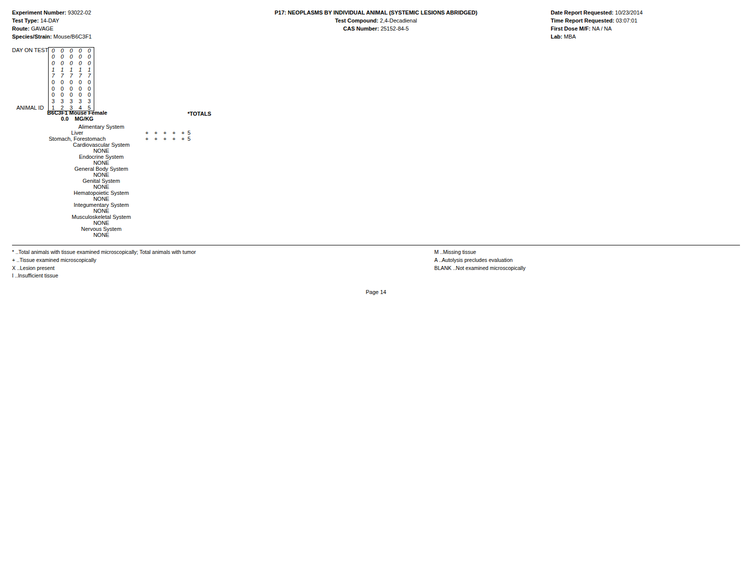| Experiment Number: 93022-02 | P17: NEOPLASMS BY INDIVIDUAL ANIMAL (SYSTEMIC LESIONS ABRIDGED) | Date Report Requested: 10/23/2014 |
| Test Type: 14-DAY | Test Compound: 2,4-Decadienal | Time Report Requested: 03:07:01 |
| Route: GAVAGE | CAS Number: 25152-84-5 | First Dose M/F: NA / NA |
| Species/Strain: Mouse/B6C3F1 | | Lab: MBA |
| DAY ON TEST | 0 | 0 | 0 | 0 | 0 | |
| 0 0 1 7 | 0 0 1 7 | 0 0 1 7 | 0 0 1 7 | 0 0 1 7 |
| ANIMAL ID | 0 0 0 3 1 | 0 0 0 3 2 | 0 0 0 3 3 | 0 0 0 3 4 | 0 0 0 3 5 |
| | | | | | | *TOTALS |
| B6C3F1 Mouse Female 0.0 MG/KG | |
| Alimentary System |
| Liver | + | + | + | + | + | 5 |
| Stomach, Forestomach | + | + | + | + | + | 5 |
| Cardiovascular System |
| NONE |
| Endocrine System |
| NONE |
| General Body System |
| NONE |
| Genital System |
| NONE |
| Hematopoietic System |
| NONE |
| Integumentary System |
| NONE |
| Musculoskeletal System |
| NONE |
| Nervous System |
| NONE |
| * ..Total animals with tissue examined microscopically; Total animals with tumor + ..Tissue examined microscopically X ..Lesion present I ..Insufficient tissue | M ..Missing tissue A ..Autolysis precludes evaluation BLANK ..Not examined microscopically |
Page 14